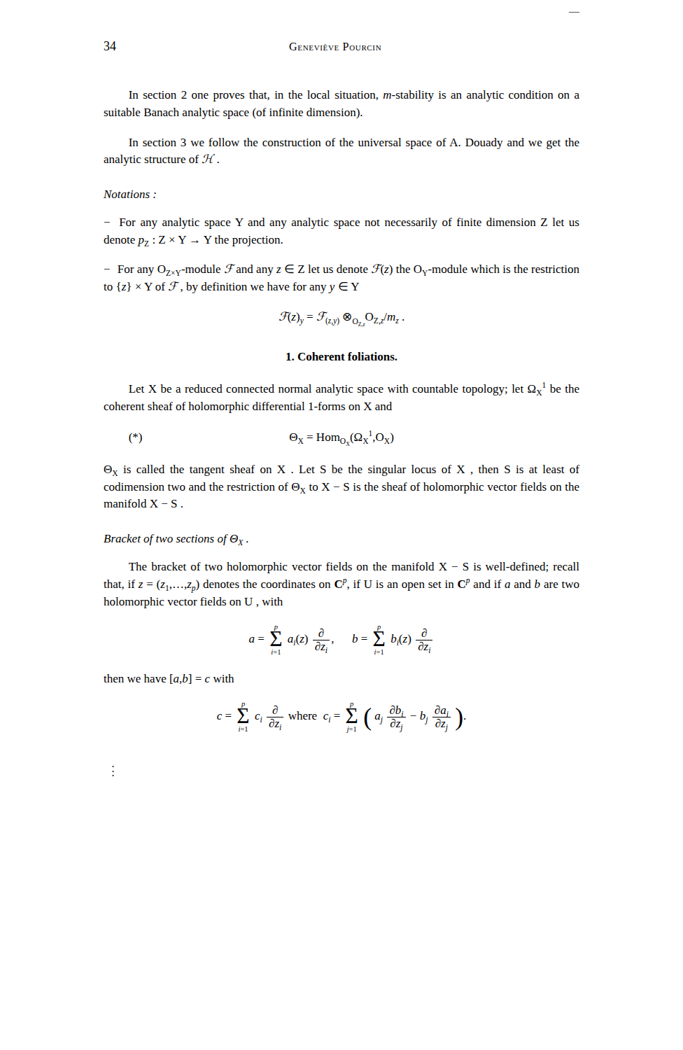34 Geneviève Pourcin
In section 2 one proves that, in the local situation, m-stability is an analytic condition on a suitable Banach analytic space (of infinite dimension).
In section 3 we follow the construction of the universal space of A. Douady and we get the analytic structure of ℋ .
Notations :
− For any analytic space Y and any analytic space not necessarily of finite dimension Z let us denote pZ : Z × Y → Y the projection.
− For any OZ×Y-module ℱ and any z ∈ Z let us denote ℱ(z) the OY-module which is the restriction to {z} × Y of ℱ , by definition we have for any y ∈ Y
ℱ(z)y = ℱ(z,y) ⊗OZ,zOZ,z/mz .
1. Coherent foliations.
Let X be a reduced connected normal analytic space with countable topology; let ΩX1 be the coherent sheaf of holomorphic differential 1-forms on X and
(*) ΘX = HomOX(ΩX1,OX)
ΘX is called the tangent sheaf on X . Let S be the singular locus of X , then S is at least of codimension two and the restriction of ΘX to X − S is the sheaf of holomorphic vector fields on the manifold X − S .
Bracket of two sections of ΘX .
The bracket of two holomorphic vector fields on the manifold X − S is well-defined; recall that, if z = (z1,…,zp) denotes the coordinates on Cp, if U is an open set in Cp and if a and b are two holomorphic vector fields on U , with
a = pΣi=1 ai(z) ∂∂zi, b = pΣi=1 bi(z) ∂∂zi
then we have [a,b] = c with
c = pΣi=1 ci ∂∂zi where ci = pΣj=1 ( aj ∂bi∂zj − bj ∂ai∂zj ).
⋮